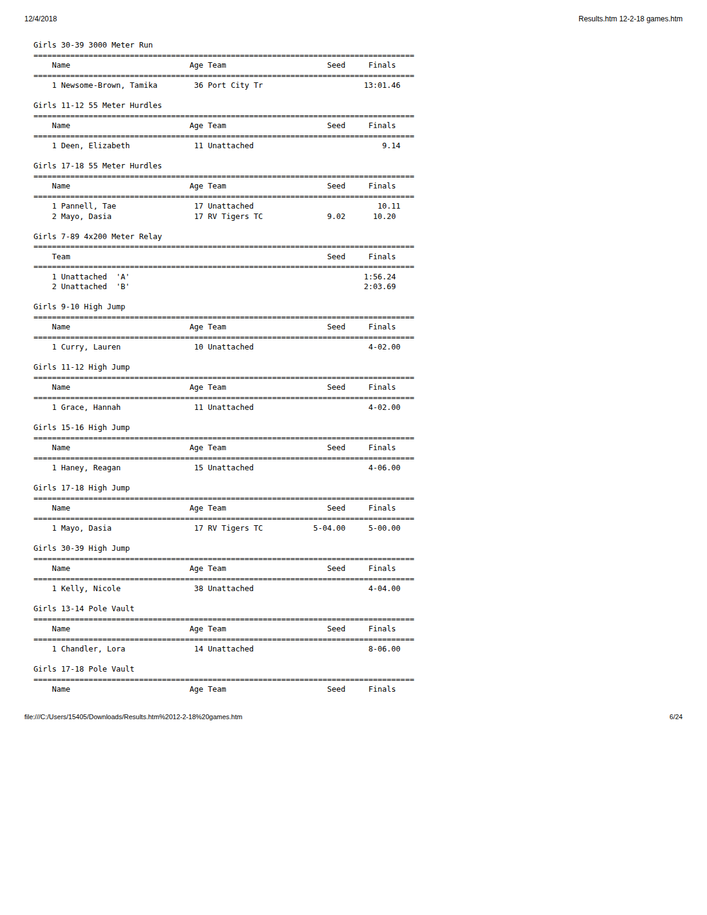12/4/2018 Results.htm 12-2-18 games.htm
  Girls 30-39 3000 Meter Run
  ===================================================================================
      Name                          Age Team                      Seed     Finals
  ===================================================================================
      1 Newsome-Brown, Tamika        36 Port City Tr                      13:01.46

  Girls 11-12 55 Meter Hurdles
  ===================================================================================
      Name                          Age Team                      Seed     Finals
  ===================================================================================
      1 Deen, Elizabeth              11 Unattached                            9.14

  Girls 17-18 55 Meter Hurdles
  ===================================================================================
      Name                          Age Team                      Seed     Finals
  ===================================================================================
      1 Pannell, Tae                 17 Unattached                           10.11
      2 Mayo, Dasia                  17 RV Tigers TC              9.02      10.20

  Girls 7-89 4x200 Meter Relay
  ===================================================================================
      Team                                                        Seed     Finals
  ===================================================================================
      1 Unattached  'A'                                                   1:56.24
      2 Unattached  'B'                                                   2:03.69

  Girls 9-10 High Jump
  ===================================================================================
      Name                          Age Team                      Seed     Finals
  ===================================================================================
      1 Curry, Lauren                10 Unattached                         4-02.00

  Girls 11-12 High Jump
  ===================================================================================
      Name                          Age Team                      Seed     Finals
  ===================================================================================
      1 Grace, Hannah                11 Unattached                         4-02.00

  Girls 15-16 High Jump
  ===================================================================================
      Name                          Age Team                      Seed     Finals
  ===================================================================================
      1 Haney, Reagan                15 Unattached                         4-06.00

  Girls 17-18 High Jump
  ===================================================================================
      Name                          Age Team                      Seed     Finals
  ===================================================================================
      1 Mayo, Dasia                  17 RV Tigers TC           5-04.00     5-00.00

  Girls 30-39 High Jump
  ===================================================================================
      Name                          Age Team                      Seed     Finals
  ===================================================================================
      1 Kelly, Nicole                38 Unattached                         4-04.00

  Girls 13-14 Pole Vault
  ===================================================================================
      Name                          Age Team                      Seed     Finals
  ===================================================================================
      1 Chandler, Lora               14 Unattached                         8-06.00

  Girls 17-18 Pole Vault
  ===================================================================================
      Name                          Age Team                      Seed     Finals
file:///C:/Users/15405/Downloads/Results.htm%2012-2-18%20games.htm 6/24